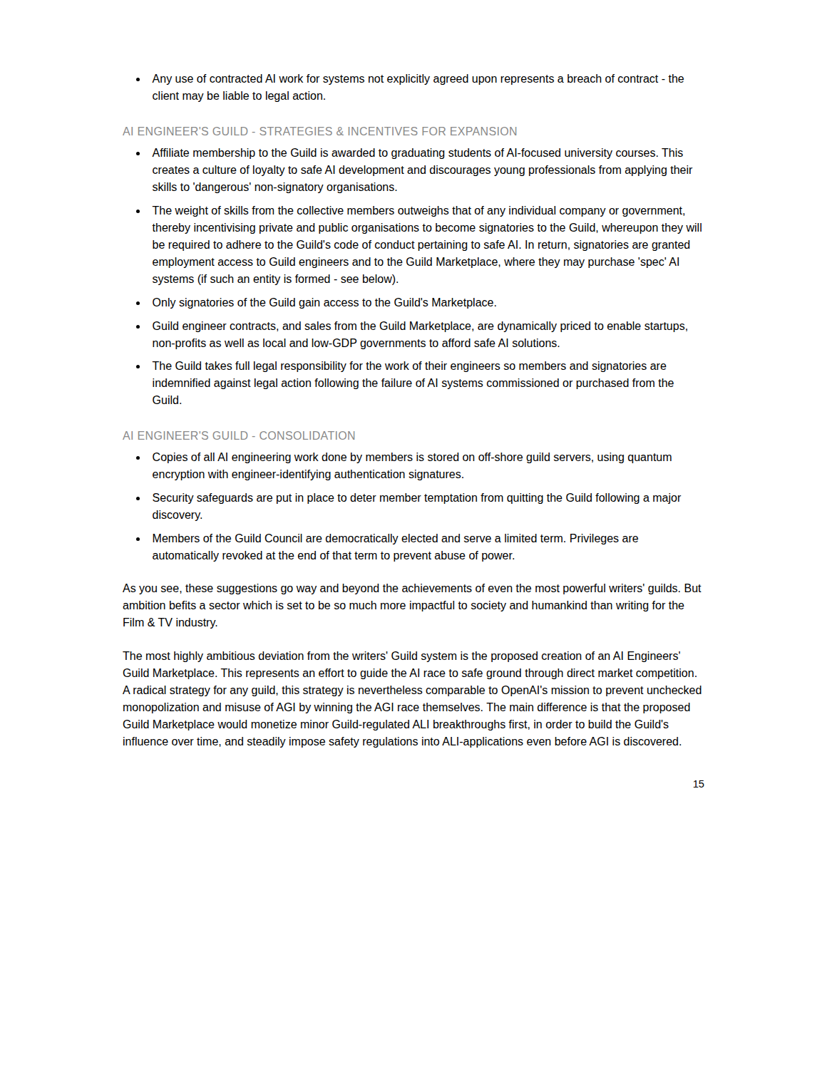Any use of contracted AI work for systems not explicitly agreed upon represents a breach of contract - the client may be liable to legal action.
AI ENGINEER'S GUILD - STRATEGIES & INCENTIVES FOR EXPANSION
Affiliate membership to the Guild is awarded to graduating students of AI-focused university courses. This creates a culture of loyalty to safe AI development and discourages young professionals from applying their skills to 'dangerous' non-signatory organisations.
The weight of skills from the collective members outweighs that of any individual company or government, thereby incentivising private and public organisations to become signatories to the Guild, whereupon they will be required to adhere to the Guild's code of conduct pertaining to safe AI. In return, signatories are granted employment access to Guild engineers and to the Guild Marketplace, where they may purchase 'spec' AI systems (if such an entity is formed - see below).
Only signatories of the Guild gain access to the Guild's Marketplace.
Guild engineer contracts, and sales from the Guild Marketplace, are dynamically priced to enable startups, non-profits as well as local and low-GDP governments to afford safe AI solutions.
The Guild takes full legal responsibility for the work of their engineers so members and signatories are indemnified against legal action following the failure of AI systems commissioned or purchased from the Guild.
AI ENGINEER'S GUILD - CONSOLIDATION
Copies of all AI engineering work done by members is stored on off-shore guild servers, using quantum encryption with engineer-identifying authentication signatures.
Security safeguards are put in place to deter member temptation from quitting the Guild following a major discovery.
Members of the Guild Council are democratically elected and serve a limited term. Privileges are automatically revoked at the end of that term to prevent abuse of power.
As you see, these suggestions go way and beyond the achievements of even the most powerful writers' guilds. But ambition befits a sector which is set to be so much more impactful to society and humankind than writing for the Film & TV industry.
The most highly ambitious deviation from the writers' Guild system is the proposed creation of an AI Engineers' Guild Marketplace. This represents an effort to guide the AI race to safe ground through direct market competition. A radical strategy for any guild, this strategy is nevertheless comparable to OpenAI's mission to prevent unchecked monopolization and misuse of AGI by winning the AGI race themselves. The main difference is that the proposed Guild Marketplace would monetize minor Guild-regulated ALI breakthroughs first, in order to build the Guild's influence over time, and steadily impose safety regulations into ALI-applications even before AGI is discovered.
15